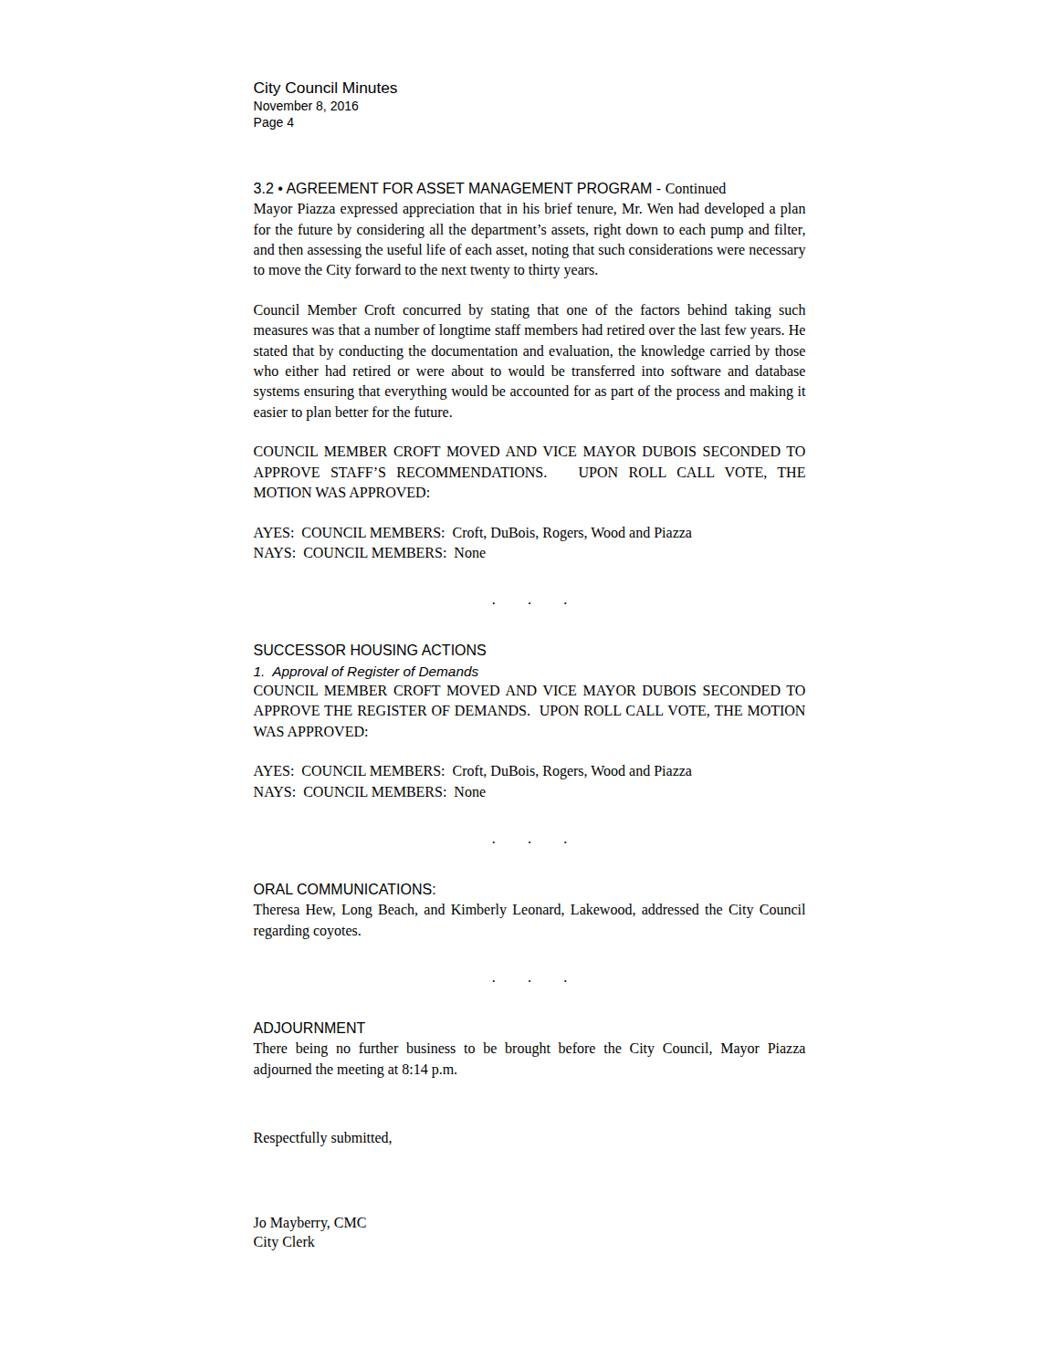City Council Minutes
November 8, 2016
Page 4
3.2 • AGREEMENT FOR ASSET MANAGEMENT PROGRAM - Continued
Mayor Piazza expressed appreciation that in his brief tenure, Mr. Wen had developed a plan for the future by considering all the department’s assets, right down to each pump and filter, and then assessing the useful life of each asset, noting that such considerations were necessary to move the City forward to the next twenty to thirty years.
Council Member Croft concurred by stating that one of the factors behind taking such measures was that a number of longtime staff members had retired over the last few years. He stated that by conducting the documentation and evaluation, the knowledge carried by those who either had retired or were about to would be transferred into software and database systems ensuring that everything would be accounted for as part of the process and making it easier to plan better for the future.
COUNCIL MEMBER CROFT MOVED AND VICE MAYOR DUBOIS SECONDED TO APPROVE STAFF’S RECOMMENDATIONS. UPON ROLL CALL VOTE, THE MOTION WAS APPROVED:
AYES: COUNCIL MEMBERS: Croft, DuBois, Rogers, Wood and Piazza
NAYS: COUNCIL MEMBERS: None
...
SUCCESSOR HOUSING ACTIONS
1. Approval of Register of Demands
COUNCIL MEMBER CROFT MOVED AND VICE MAYOR DUBOIS SECONDED TO APPROVE THE REGISTER OF DEMANDS. UPON ROLL CALL VOTE, THE MOTION WAS APPROVED:
AYES: COUNCIL MEMBERS: Croft, DuBois, Rogers, Wood and Piazza
NAYS: COUNCIL MEMBERS: None
...
ORAL COMMUNICATIONS:
Theresa Hew, Long Beach, and Kimberly Leonard, Lakewood, addressed the City Council regarding coyotes.
...
ADJOURNMENT
There being no further business to be brought before the City Council, Mayor Piazza adjourned the meeting at 8:14 p.m.
Respectfully submitted,
Jo Mayberry, CMC
City Clerk